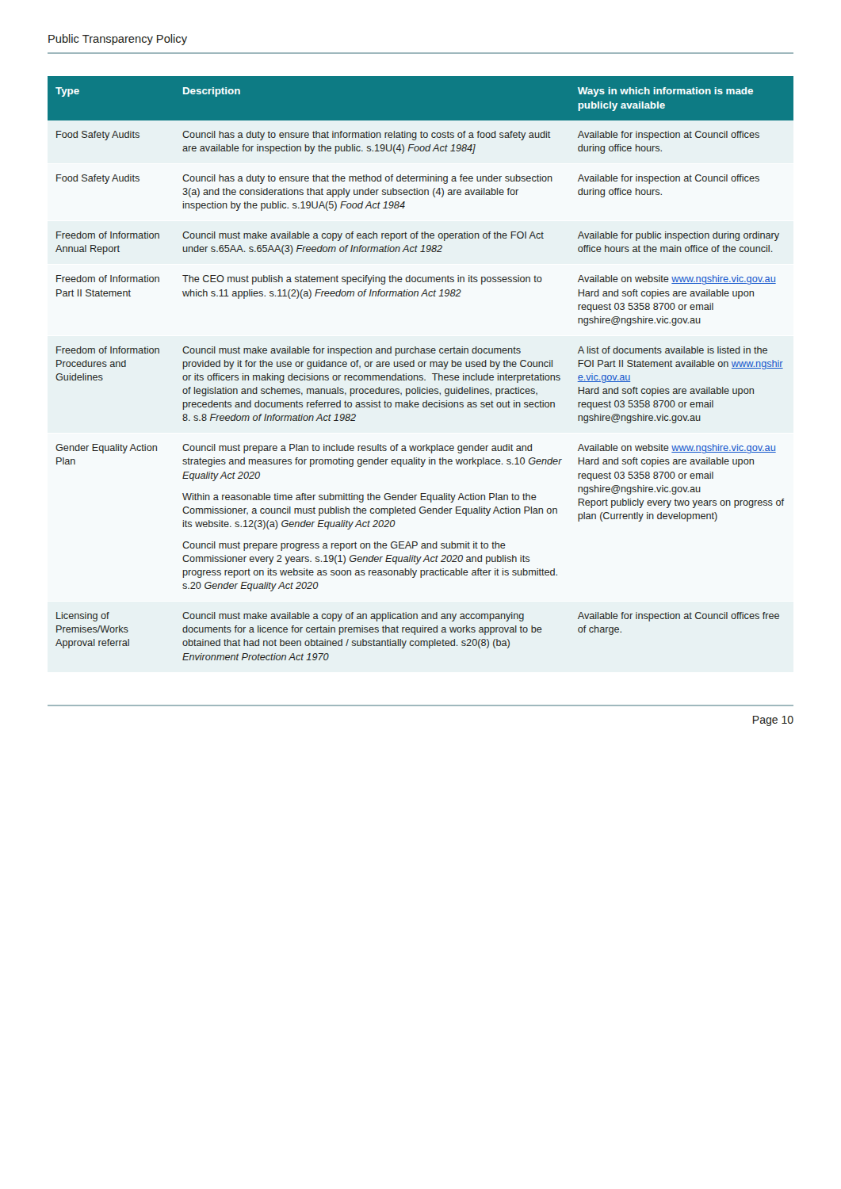Public Transparency Policy
| Type | Description | Ways in which information is made publicly available |
| --- | --- | --- |
| Food Safety Audits | Council has a duty to ensure that information relating to costs of a food safety audit are available for inspection by the public. s.19U(4) Food Act 1984] | Available for inspection at Council offices during office hours. |
| Food Safety Audits | Council has a duty to ensure that the method of determining a fee under subsection 3(a) and the considerations that apply under subsection (4) are available for inspection by the public. s.19UA(5) Food Act 1984 | Available for inspection at Council offices during office hours. |
| Freedom of Information Annual Report | Council must make available a copy of each report of the operation of the FOI Act under s.65AA. s.65AA(3) Freedom of Information Act 1982 | Available for public inspection during ordinary office hours at the main office of the council. |
| Freedom of Information Part II Statement | The CEO must publish a statement specifying the documents in its possession to which s.11 applies. s.11(2)(a) Freedom of Information Act 1982 | Available on website www.ngshire.vic.gov.au Hard and soft copies are available upon request 03 5358 8700 or email ngshire@ngshire.vic.gov.au |
| Freedom of Information Procedures and Guidelines | Council must make available for inspection and purchase certain documents provided by it for the use or guidance of, or are used or may be used by the Council or its officers in making decisions or recommendations. These include interpretations of legislation and schemes, manuals, procedures, policies, guidelines, practices, precedents and documents referred to assist to make decisions as set out in section 8. s.8 Freedom of Information Act 1982 | A list of documents available is listed in the FOI Part II Statement available on www.ngshire.vic.gov.au Hard and soft copies are available upon request 03 5358 8700 or email ngshire@ngshire.vic.gov.au |
| Gender Equality Action Plan | Council must prepare a Plan to include results of a workplace gender audit and strategies and measures for promoting gender equality in the workplace. s.10 Gender Equality Act 2020 Within a reasonable time after submitting the Gender Equality Action Plan to the Commissioner, a council must publish the completed Gender Equality Action Plan on its website. s.12(3)(a) Gender Equality Act 2020 Council must prepare progress a report on the GEAP and submit it to the Commissioner every 2 years. s.19(1) Gender Equality Act 2020 and publish its progress report on its website as soon as reasonably practicable after it is submitted. s.20 Gender Equality Act 2020 | Available on website www.ngshire.vic.gov.au Hard and soft copies are available upon request 03 5358 8700 or email ngshire@ngshire.vic.gov.au Report publicly every two years on progress of plan (Currently in development) |
| Licensing of Premises/Works Approval referral | Council must make available a copy of an application and any accompanying documents for a licence for certain premises that required a works approval to be obtained that had not been obtained / substantially completed. s20(8) (ba) Environment Protection Act 1970 | Available for inspection at Council offices free of charge. |
Page 10